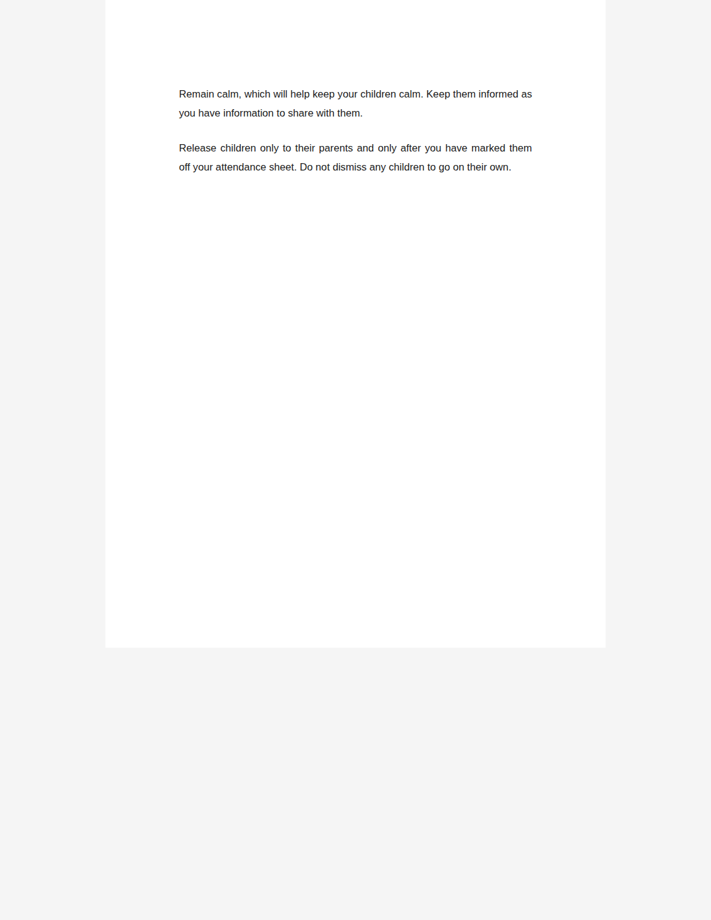Remain calm, which will help keep your children calm. Keep them informed as you have information to share with them.
Release children only to their parents and only after you have marked them off your attendance sheet. Do not dismiss any children to go on their own.